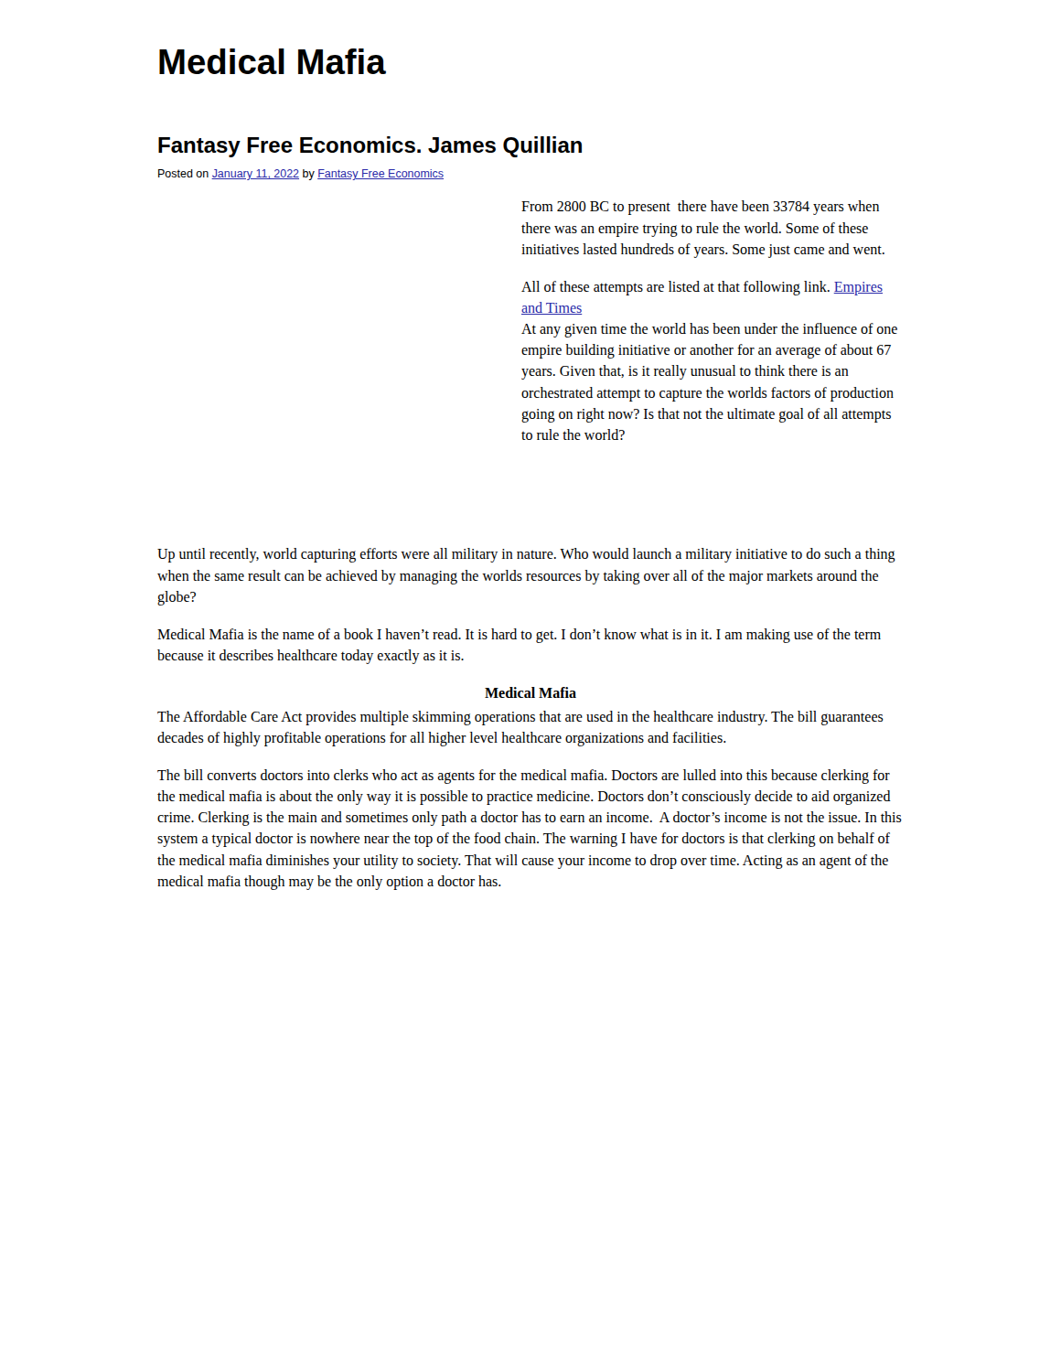Medical Mafia
Fantasy Free Economics. James Quillian
Posted on January 11, 2022 by Fantasy Free Economics
From 2800 BC to present there have been 33784 years when there was an empire trying to rule the world. Some of these initiatives lasted hundreds of years. Some just came and went.
All of these attempts are listed at that following link. Empires and Times
At any given time the world has been under the influence of one empire building initiative or another for an average of about 67 years. Given that, is it really unusual to think there is an orchestrated attempt to capture the worlds factors of production going on right now? Is that not the ultimate goal of all attempts to rule the world?
Up until recently, world capturing efforts were all military in nature. Who would launch a military initiative to do such a thing when the same result can be achieved by managing the worlds resources by taking over all of the major markets around the globe?
Medical Mafia is the name of a book I haven’t read. It is hard to get. I don’t know what is in it. I am making use of the term because it describes healthcare today exactly as it is.
Medical Mafia
The Affordable Care Act provides multiple skimming operations that are used in the healthcare industry. The bill guarantees decades of highly profitable operations for all higher level healthcare organizations and facilities.
The bill converts doctors into clerks who act as agents for the medical mafia. Doctors are lulled into this because clerking for the medical mafia is about the only way it is possible to practice medicine. Doctors don’t consciously decide to aid organized crime. Clerking is the main and sometimes only path a doctor has to earn an income. A doctor’s income is not the issue. In this system a typical doctor is nowhere near the top of the food chain. The warning I have for doctors is that clerking on behalf of the medical mafia diminishes your utility to society. That will cause your income to drop over time. Acting as an agent of the medical mafia though may be the only option a doctor has.